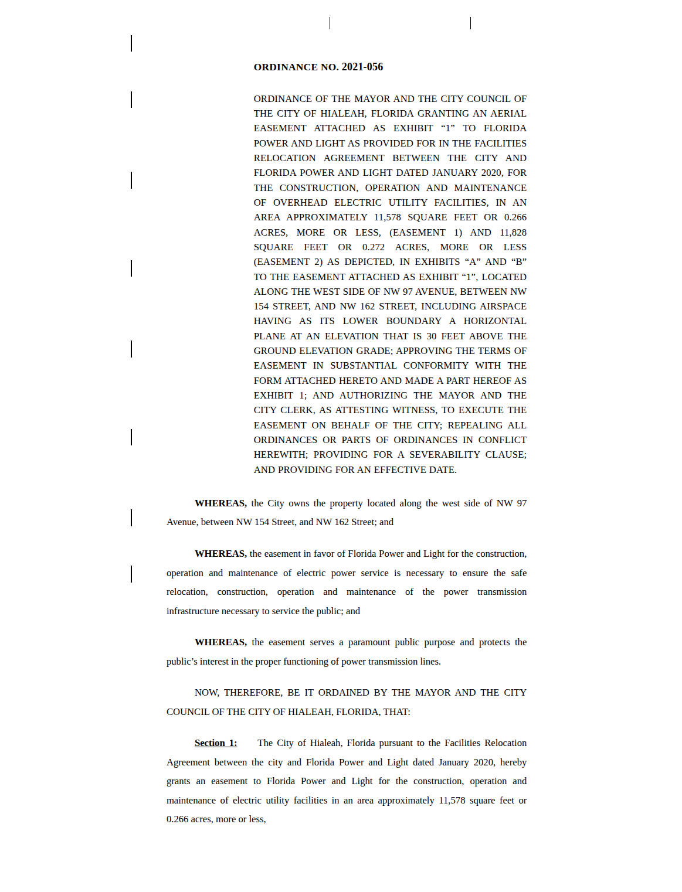ORDINANCE NO. 2021-056
Ordinance of the Mayor and the City Council of the City of Hialeah, Florida granting an aerial easement attached as Exhibit “1” to Florida Power and Light as provided for in the Facilities Relocation Agreement between the City and Florida Power and Light dated January 2020, for the construction, operation and maintenance of overhead electric utility facilities, in an area approximately 11,578 square feet or 0.266 acres, more or less, (Easement 1) and 11,828 square feet or 0.272 acres, more or less (Easement 2) as depicted, in Exhibits “A” and “B” to the easement attached as Exhibit “1”, located along the west side of NW 97 Avenue, between NW 154 Street, and NW 162 Street, including airspace having as its lower boundary a horizontal plane at an elevation that is 30 feet above the ground elevation grade; approving the terms of easement in substantial conformity with the form attached hereto and made a part hereof as Exhibit 1; and authorizing the Mayor and the City Clerk, as attesting witness, to execute the easement on behalf of the City; repealing all ordinances or parts of ordinances in conflict herewith; providing for a severability clause; and providing for an effective date.
WHEREAS, the City owns the property located along the west side of NW 97 Avenue, between NW 154 Street, and NW 162 Street; and
WHEREAS, the easement in favor of Florida Power and Light for the construction, operation and maintenance of electric power service is necessary to ensure the safe relocation, construction, operation and maintenance of the power transmission infrastructure necessary to service the public; and
WHEREAS, the easement serves a paramount public purpose and protects the public’s interest in the proper functioning of power transmission lines.
NOW, THEREFORE, BE IT ORDAINED BY THE MAYOR AND THE CITY COUNCIL OF THE CITY OF HIALEAH, FLORIDA, THAT:
Section 1: The City of Hialeah, Florida pursuant to the Facilities Relocation Agreement between the city and Florida Power and Light dated January 2020, hereby grants an easement to Florida Power and Light for the construction, operation and maintenance of electric utility facilities in an area approximately 11,578 square feet or 0.266 acres, more or less,